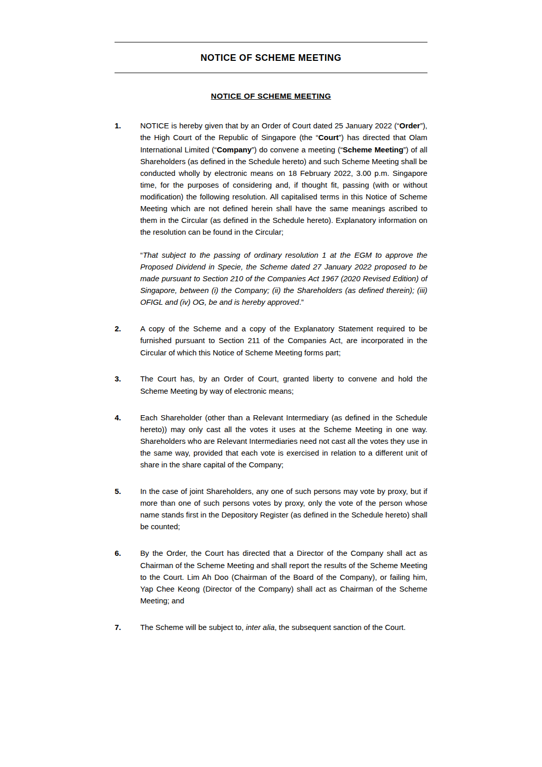NOTICE OF SCHEME MEETING
NOTICE OF SCHEME MEETING
1.
NOTICE is hereby given that by an Order of Court dated 25 January 2022 (“Order”), the High Court of the Republic of Singapore (the “Court”) has directed that Olam International Limited (“Company”) do convene a meeting (“Scheme Meeting”) of all Shareholders (as defined in the Schedule hereto) and such Scheme Meeting shall be conducted wholly by electronic means on 18 February 2022, 3.00 p.m. Singapore time, for the purposes of considering and, if thought fit, passing (with or without modification) the following resolution. All capitalised terms in this Notice of Scheme Meeting which are not defined herein shall have the same meanings ascribed to them in the Circular (as defined in the Schedule hereto). Explanatory information on the resolution can be found in the Circular;
“That subject to the passing of ordinary resolution 1 at the EGM to approve the Proposed Dividend in Specie, the Scheme dated 27 January 2022 proposed to be made pursuant to Section 210 of the Companies Act 1967 (2020 Revised Edition) of Singapore, between (i) the Company; (ii) the Shareholders (as defined therein); (iii) OFIGL and (iv) OG, be and is hereby approved.”
2.
A copy of the Scheme and a copy of the Explanatory Statement required to be furnished pursuant to Section 211 of the Companies Act, are incorporated in the Circular of which this Notice of Scheme Meeting forms part;
3.
The Court has, by an Order of Court, granted liberty to convene and hold the Scheme Meeting by way of electronic means;
4.
Each Shareholder (other than a Relevant Intermediary (as defined in the Schedule hereto)) may only cast all the votes it uses at the Scheme Meeting in one way. Shareholders who are Relevant Intermediaries need not cast all the votes they use in the same way, provided that each vote is exercised in relation to a different unit of share in the share capital of the Company;
5.
In the case of joint Shareholders, any one of such persons may vote by proxy, but if more than one of such persons votes by proxy, only the vote of the person whose name stands first in the Depository Register (as defined in the Schedule hereto) shall be counted;
6.
By the Order, the Court has directed that a Director of the Company shall act as Chairman of the Scheme Meeting and shall report the results of the Scheme Meeting to the Court. Lim Ah Doo (Chairman of the Board of the Company), or failing him, Yap Chee Keong (Director of the Company) shall act as Chairman of the Scheme Meeting; and
7.
The Scheme will be subject to, inter alia, the subsequent sanction of the Court.